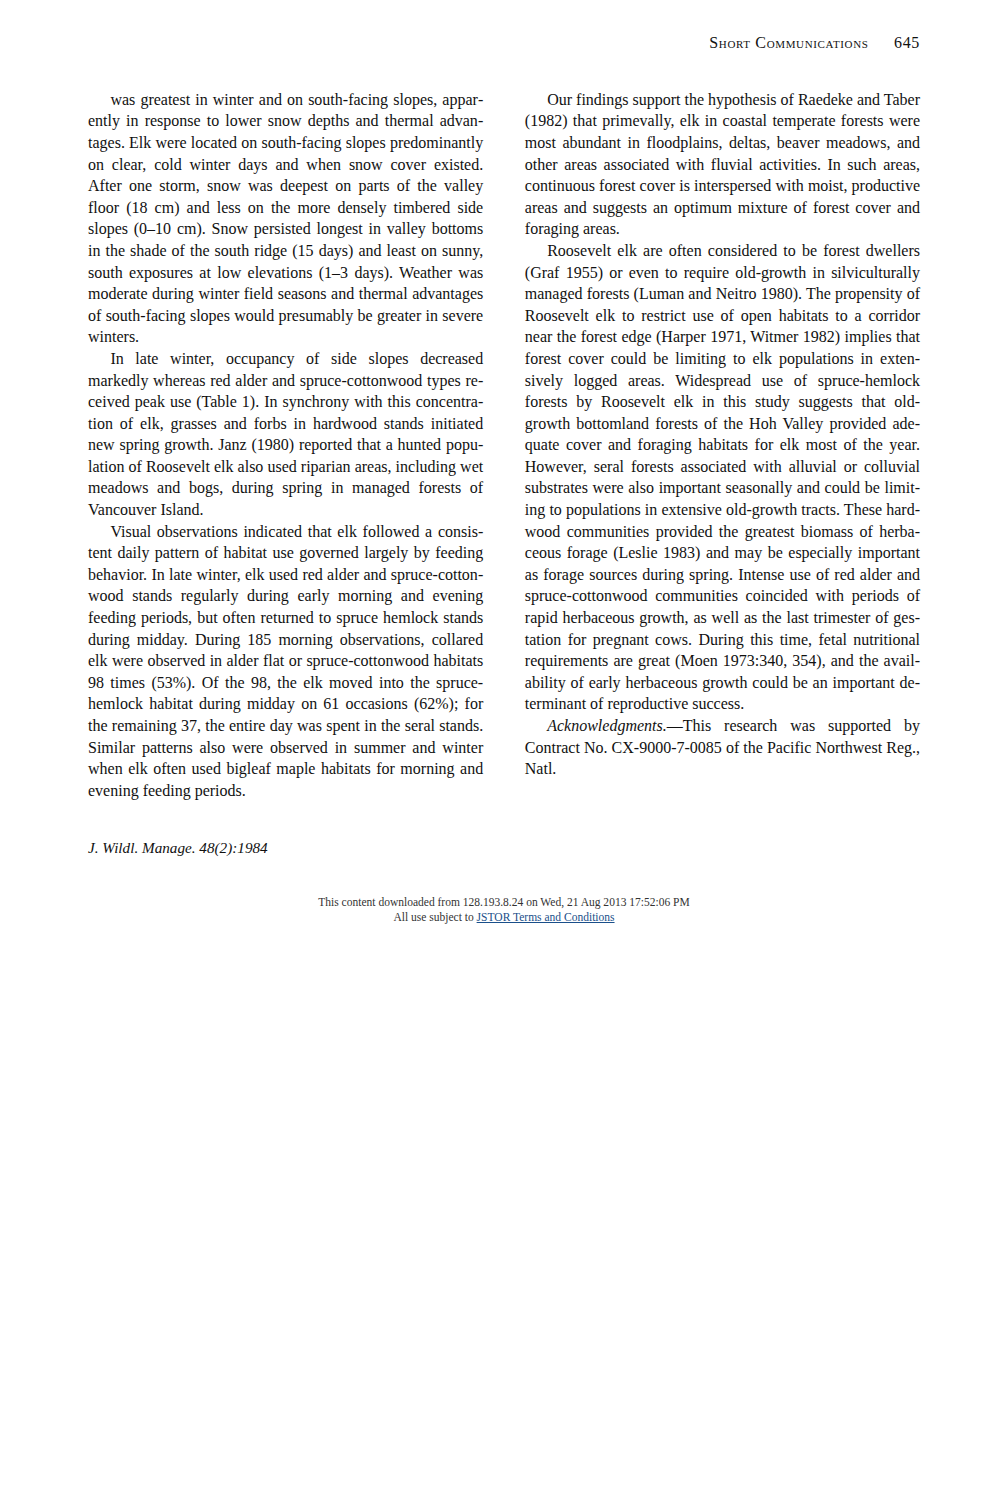Short Communications645
was greatest in winter and on south-facing slopes, apparently in response to lower snow depths and thermal advantages. Elk were located on south-facing slopes predominantly on clear, cold winter days and when snow cover existed. After one storm, snow was deepest on parts of the valley floor (18 cm) and less on the more densely timbered side slopes (0–10 cm). Snow persisted longest in valley bottoms in the shade of the south ridge (15 days) and least on sunny, south exposures at low elevations (1–3 days). Weather was moderate during winter field seasons and thermal advantages of south-facing slopes would presumably be greater in severe winters.
In late winter, occupancy of side slopes decreased markedly whereas red alder and spruce-cottonwood types received peak use (Table 1). In synchrony with this concentration of elk, grasses and forbs in hardwood stands initiated new spring growth. Janz (1980) reported that a hunted population of Roosevelt elk also used riparian areas, including wet meadows and bogs, during spring in managed forests of Vancouver Island.
Visual observations indicated that elk followed a consistent daily pattern of habitat use governed largely by feeding behavior. In late winter, elk used red alder and spruce-cottonwood stands regularly during early morning and evening feeding periods, but often returned to spruce hemlock stands during midday. During 185 morning observations, collared elk were observed in alder flat or spruce-cottonwood habitats 98 times (53%). Of the 98, the elk moved into the spruce-hemlock habitat during midday on 61 occasions (62%); for the remaining 37, the entire day was spent in the seral stands. Similar patterns also were observed in summer and winter when elk often used bigleaf maple habitats for morning and evening feeding periods.
Our findings support the hypothesis of Raedeke and Taber (1982) that primevally, elk in coastal temperate forests were most abundant in floodplains, deltas, beaver meadows, and other areas associated with fluvial activities. In such areas, continuous forest cover is interspersed with moist, productive areas and suggests an optimum mixture of forest cover and foraging areas.
Roosevelt elk are often considered to be forest dwellers (Graf 1955) or even to require old-growth in silviculturally managed forests (Luman and Neitro 1980). The propensity of Roosevelt elk to restrict use of open habitats to a corridor near the forest edge (Harper 1971, Witmer 1982) implies that forest cover could be limiting to elk populations in extensively logged areas. Widespread use of spruce-hemlock forests by Roosevelt elk in this study suggests that old-growth bottomland forests of the Hoh Valley provided adequate cover and foraging habitats for elk most of the year. However, seral forests associated with alluvial or colluvial substrates were also important seasonally and could be limiting to populations in extensive old-growth tracts. These hardwood communities provided the greatest biomass of herbaceous forage (Leslie 1983) and may be especially important as forage sources during spring. Intense use of red alder and spruce-cottonwood communities coincided with periods of rapid herbaceous growth, as well as the last trimester of gestation for pregnant cows. During this time, fetal nutritional requirements are great (Moen 1973:340, 354), and the availability of early herbaceous growth could be an important determinant of reproductive success.
Acknowledgments.—This research was supported by Contract No. CX-9000-7-0085 of the Pacific Northwest Reg., Natl.
J. Wildl. Manage. 48(2):1984
This content downloaded from 128.193.8.24 on Wed, 21 Aug 2013 17:52:06 PM
All use subject to JSTOR Terms and Conditions